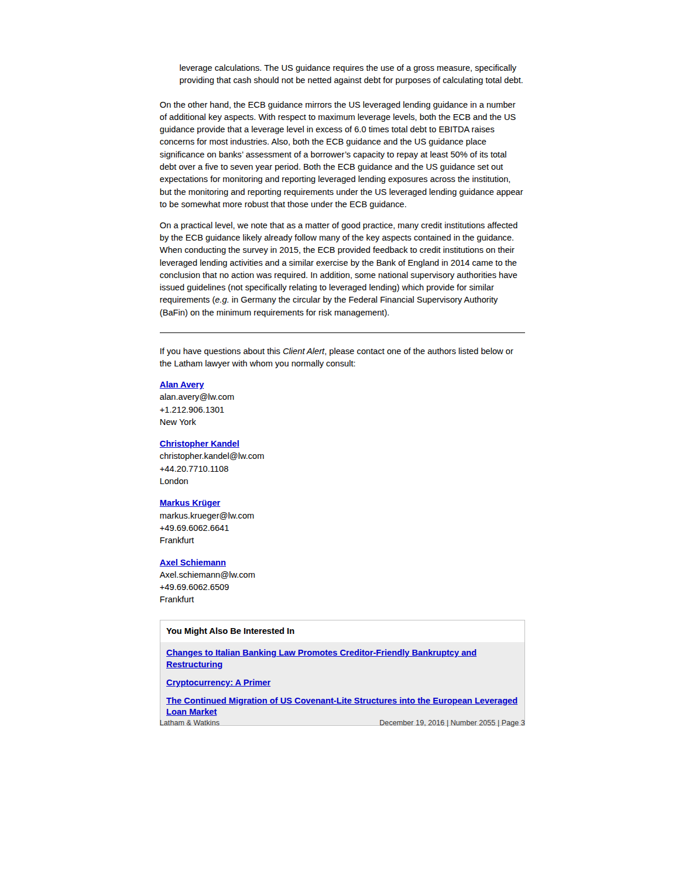leverage calculations. The US guidance requires the use of a gross measure, specifically providing that cash should not be netted against debt for purposes of calculating total debt.
On the other hand, the ECB guidance mirrors the US leveraged lending guidance in a number of additional key aspects. With respect to maximum leverage levels, both the ECB and the US guidance provide that a leverage level in excess of 6.0 times total debt to EBITDA raises concerns for most industries. Also, both the ECB guidance and the US guidance place significance on banks’ assessment of a borrower’s capacity to repay at least 50% of its total debt over a five to seven year period. Both the ECB guidance and the US guidance set out expectations for monitoring and reporting leveraged lending exposures across the institution, but the monitoring and reporting requirements under the US leveraged lending guidance appear to be somewhat more robust that those under the ECB guidance.
On a practical level, we note that as a matter of good practice, many credit institutions affected by the ECB guidance likely already follow many of the key aspects contained in the guidance. When conducting the survey in 2015, the ECB provided feedback to credit institutions on their leveraged lending activities and a similar exercise by the Bank of England in 2014 came to the conclusion that no action was required. In addition, some national supervisory authorities have issued guidelines (not specifically relating to leveraged lending) which provide for similar requirements (e.g. in Germany the circular by the Federal Financial Supervisory Authority (BaFin) on the minimum requirements for risk management).
If you have questions about this Client Alert, please contact one of the authors listed below or the Latham lawyer with whom you normally consult:
Alan Avery alan.avery@lw.com +1.212.906.1301 New York
Christopher Kandel christopher.kandel@lw.com +44.20.7710.1108 London
Markus Krüger markus.krueger@lw.com +49.69.6062.6641 Frankfurt
Axel Schiemann Axel.schiemann@lw.com +49.69.6062.6509 Frankfurt
You Might Also Be Interested In
Changes to Italian Banking Law Promotes Creditor-Friendly Bankruptcy and Restructuring Cryptocurrency: A Primer The Continued Migration of US Covenant-Lite Structures into the European Leveraged Loan Market
Latham & Watkins December 19, 2016 | Number 2055 | Page 3